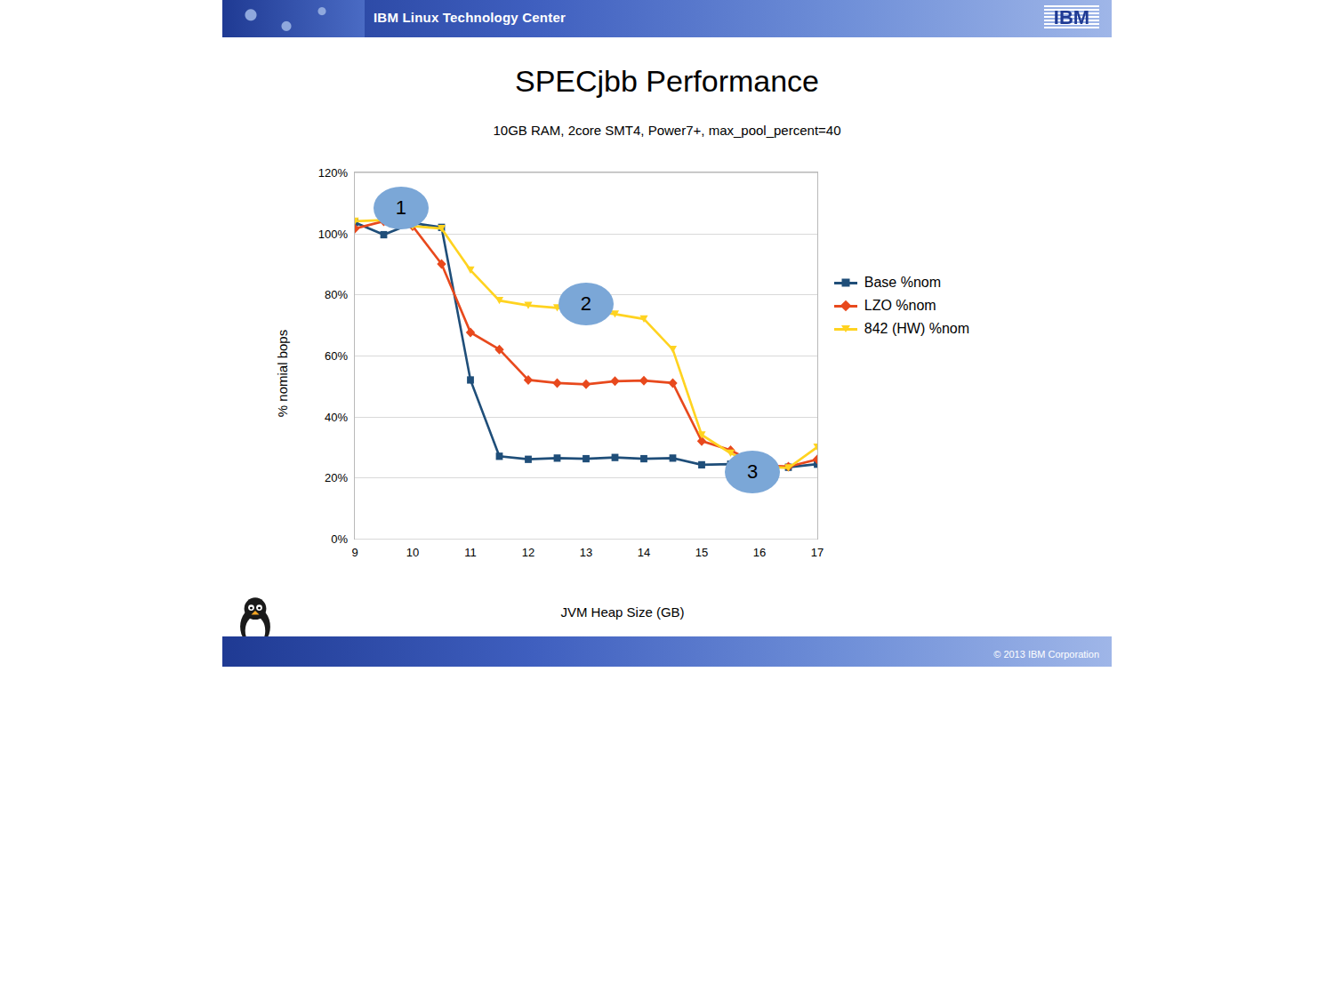IBM Linux Technology Center
SPECjbb Performance
10GB RAM, 2core SMT4, Power7+, max_pool_percent=40
% nomial bops
JVM Heap Size (GB)
120%
100%
80%
60%
40%
20%
0%
9
10
11
12
13
14
15
16
17
1
2
3
Base %nom
LZO %nom
842 (HW) %nom
© 2013 IBM Corporation